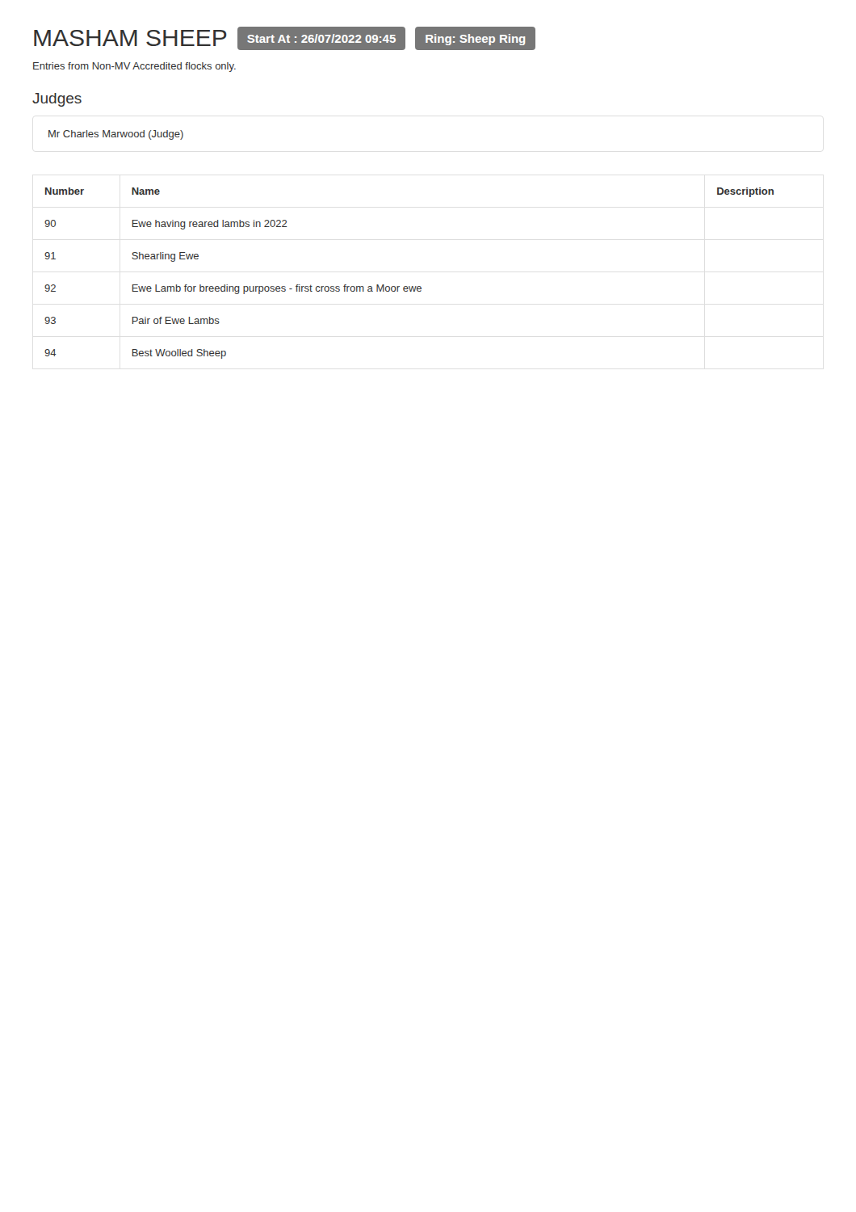MASHAM SHEEP
Start At : 26/07/2022 09:45 Ring: Sheep Ring
Entries from Non-MV Accredited flocks only.
Judges
Mr Charles Marwood (Judge)
| Number | Name | Description |
| --- | --- | --- |
| 90 | Ewe having reared lambs in 2022 | |
| 91 | Shearling Ewe | |
| 92 | Ewe Lamb for breeding purposes - first cross from a Moor ewe | |
| 93 | Pair of Ewe Lambs | |
| 94 | Best Woolled Sheep | |